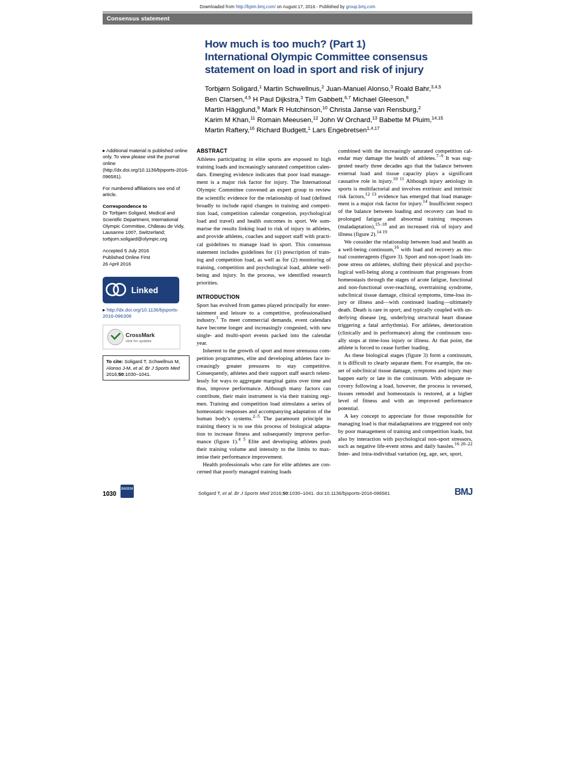Downloaded from http://bjsm.bmj.com/ on August 17, 2016 - Published by group.bmj.com
Consensus statement
How much is too much? (Part 1)
International Olympic Committee consensus
statement on load in sport and risk of injury
Torbjørn Soligard,1 Martin Schwellnus,2 Juan-Manuel Alonso,3 Roald Bahr,3,4,5
Ben Clarsen,4,5 H Paul Dijkstra,3 Tim Gabbett,6,7 Michael Gleeson,8
Martin Hägglund,9 Mark R Hutchinson,10 Christa Janse van Rensburg,2
Karim M Khan,11 Romain Meeusen,12 John W Orchard,13 Babette M Pluim,14,15
Martin Raftery,16 Richard Budgett,1 Lars Engebretsen1,4,17
▸ Additional material is published online only. To view please visit the journal online (http://dx.doi.org/10.1136/bjsports-2016-096581).
For numbered affiliations see end of article.
Correspondence to
Dr Torbjørn Soligard, Medical and Scientific Department, International Olympic Committee, Château de Vidy, Lausanne 1007, Switzerland; torbjorn.soligard@olympic.org
Accepted 5 July 2016
Published Online First
26 April 2016
Linked
▸ http://dx.doi.org/10.1136/bjsports-2016-096308
CrossMark
click for updates
To cite: Soligard T, Schwellnus M, Alonso J-M, et al. Br J Sports Med 2016;50:1030–1041.
ABSTRACT
Athletes participating in elite sports are exposed to high training loads and increasingly saturated competition calendars. Emerging evidence indicates that poor load management is a major risk factor for injury. The International Olympic Committee convened an expert group to review the scientific evidence for the relationship of load (defined broadly to include rapid changes in training and competition load, competition calendar congestion, psychological load and travel) and health outcomes in sport. We summarise the results linking load to risk of injury in athletes, and provide athletes, coaches and support staff with practical guidelines to manage load in sport. This consensus statement includes guidelines for (1) prescription of training and competition load, as well as for (2) monitoring of training, competition and psychological load, athlete well-being and injury. In the process, we identified research priorities.
INTRODUCTION
Sport has evolved from games played principally for entertainment and leisure to a competitive, professionalised industry.1 To meet commercial demands, event calendars have become longer and increasingly congested, with new single- and multi-sport events packed into the calendar year.
Inherent to the growth of sport and more strenuous competition programmes, elite and developing athletes face increasingly greater pressures to stay competitive. Consequently, athletes and their support staff search relentlessly for ways to aggregate marginal gains over time and thus, improve performance. Although many factors can contribute, their main instrument is via their training regimen. Training and competition load stimulates a series of homeostatic responses and accompanying adaptation of the human body's systems.2–5 The paramount principle in training theory is to use this process of biological adaptation to increase fitness and subsequently improve performance (figure 1).4 5 Elite and developing athletes push their training volume and intensity to the limits to maximise their performance improvement.
Health professionals who care for elite athletes are concerned that poorly managed training loads
combined with the increasingly saturated competition calendar may damage the health of athletes.7–9 It was suggested nearly three decades ago that the balance between external load and tissue capacity plays a significant causative role in injury.10 11 Although injury aetiology in sports is multifactorial and involves extrinsic and intrinsic risk factors,12 13 evidence has emerged that load management is a major risk factor for injury.14 Insufficient respect of the balance between loading and recovery can lead to prolonged fatigue and abnormal training responses (maladaptation),15–18 and an increased risk of injury and illness (figure 2).14 19
We consider the relationship between load and health as a well-being continuum,16 with load and recovery as mutual counteragents (figure 3). Sport and non-sport loads impose stress on athletes, shifting their physical and psychological well-being along a continuum that progresses from homeostasis through the stages of acute fatigue, functional and non-functional over-reaching, overtraining syndrome, subclinical tissue damage, clinical symptoms, time-loss injury or illness and—with continued loading—ultimately death. Death is rare in sport, and typically coupled with underlying disease (eg, underlying structural heart disease triggering a fatal arrhythmia). For athletes, deterioration (clinically and in performance) along the continuum usually stops at time-loss injury or illness. At that point, the athlete is forced to cease further loading.
As these biological stages (figure 3) form a continuum, it is difficult to clearly separate them. For example, the onset of subclinical tissue damage, symptoms and injury may happen early or late in the continuum. With adequate recovery following a load, however, the process is reversed, tissues remodel and homeostasis is restored, at a higher level of fitness and with an improved performance potential.
A key concept to appreciate for those responsible for managing load is that maladaptations are triggered not only by poor management of training and competition loads, but also by interaction with psychological non-sport stressors, such as negative life-event stress and daily hassles.16 20–22 Inter- and intra-individual variation (eg, age, sex, sport,
1030
BASEM
Soligard T, et al. Br J Sports Med 2016;50:1030–1041. doi:10.1136/bjsports-2016-096581
BMJ